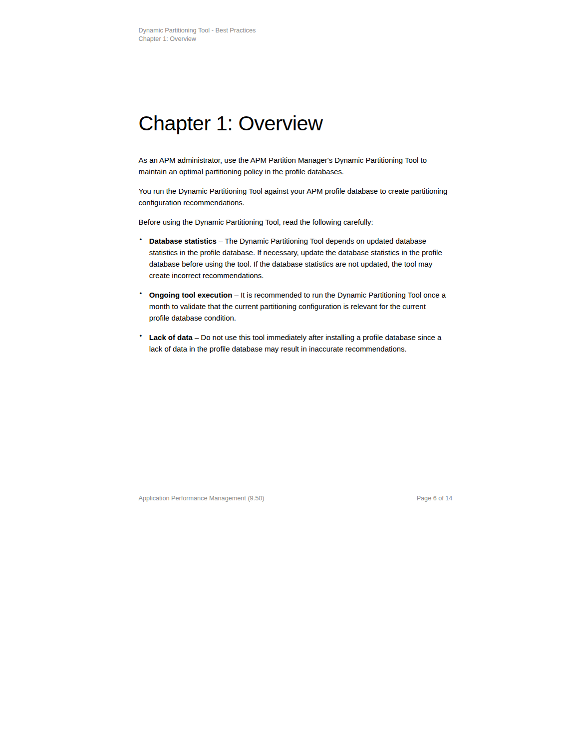Dynamic Partitioning Tool - Best Practices
Chapter 1: Overview
Chapter 1: Overview
As an APM administrator, use the APM Partition Manager's Dynamic Partitioning Tool to maintain an optimal partitioning policy in the profile databases.
You run the Dynamic Partitioning Tool against your APM profile database to create partitioning configuration recommendations.
Before using the Dynamic Partitioning Tool, read the following carefully:
Database statistics – The Dynamic Partitioning Tool depends on updated database statistics in the profile database. If necessary, update the database statistics in the profile database before using the tool. If the database statistics are not updated, the tool may create incorrect recommendations.
Ongoing tool execution – It is recommended to run the Dynamic Partitioning Tool once a month to validate that the current partitioning configuration is relevant for the current profile database condition.
Lack of data – Do not use this tool immediately after installing a profile database since a lack of data in the profile database may result in inaccurate recommendations.
Application Performance Management (9.50)
Page 6 of 14